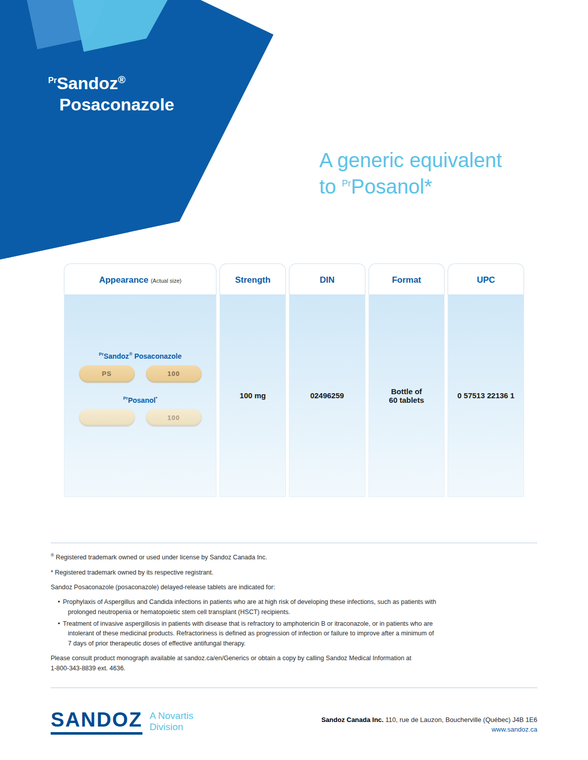PrSandoz® Posaconazole
A generic equivalent
to PrPosanol*
| Appearance (Actual size) | Strength | DIN | Format | UPC |
| --- | --- | --- | --- | --- |
| Pr Sandoz ® Posaconazole PS 100 Pr Posanol * 100 | 100 mg | 02496259 | Bottle of 60 tablets | 0 57513 22136 1 |
® Registered trademark owned or used under license by Sandoz Canada Inc.
* Registered trademark owned by its respective registrant.
Sandoz Posaconazole (posaconazole) delayed-release tablets are indicated for:
Prophylaxis of Aspergillus and Candida infections in patients who are at high risk of developing these infections, such as patients with prolonged neutropenia or hematopoietic stem cell transplant (HSCT) recipients.
Treatment of invasive aspergillosis in patients with disease that is refractory to amphotericin B or itraconazole, or in patients who are intolerant of these medicinal products. Refractoriness is defined as progression of infection or failure to improve after a minimum of 7 days of prior therapeutic doses of effective antifungal therapy.
Please consult product monograph available at sandoz.ca/en/Generics or obtain a copy by calling Sandoz Medical Information at
1-800-343-8839 ext. 4636.
SANDOZ
A Novartis
Division
Sandoz Canada Inc. 110, rue de Lauzon, Boucherville (Québec) J4B 1E6
www.sandoz.ca